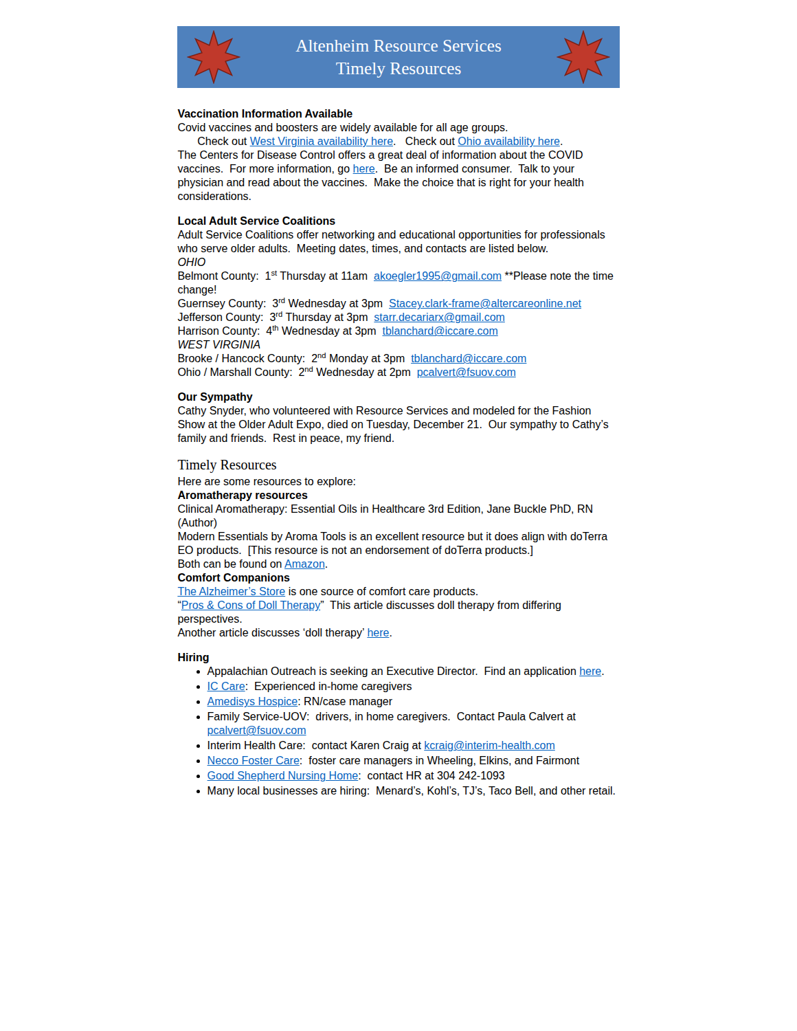Altenheim Resource Services
Timely Resources
Vaccination Information Available
Covid vaccines and boosters are widely available for all age groups.
Check out West Virginia availability here. Check out Ohio availability here.
The Centers for Disease Control offers a great deal of information about the COVID vaccines. For more information, go here. Be an informed consumer. Talk to your physician and read about the vaccines. Make the choice that is right for your health considerations.
Local Adult Service Coalitions
Adult Service Coalitions offer networking and educational opportunities for professionals who serve older adults. Meeting dates, times, and contacts are listed below.
OHIO
Belmont County: 1st Thursday at 11am akoegler1995@gmail.com **Please note the time change!
Guernsey County: 3rd Wednesday at 3pm Stacey.clark-frame@altercareonline.net
Jefferson County: 3rd Thursday at 3pm starr.decariarx@gmail.com
Harrison County: 4th Wednesday at 3pm tblanchard@iccare.com
WEST VIRGINIA
Brooke / Hancock County: 2nd Monday at 3pm tblanchard@iccare.com
Ohio / Marshall County: 2nd Wednesday at 2pm pcalvert@fsuov.com
Our Sympathy
Cathy Snyder, who volunteered with Resource Services and modeled for the Fashion Show at the Older Adult Expo, died on Tuesday, December 21. Our sympathy to Cathy’s family and friends. Rest in peace, my friend.
Timely Resources
Here are some resources to explore:
Aromatherapy resources
Clinical Aromatherapy: Essential Oils in Healthcare 3rd Edition, Jane Buckle PhD, RN (Author)
Modern Essentials by Aroma Tools is an excellent resource but it does align with doTerra EO products. [This resource is not an endorsement of doTerra products.]
Both can be found on Amazon.
Comfort Companions
The Alzheimer’s Store is one source of comfort care products.
“Pros & Cons of Doll Therapy” This article discusses doll therapy from differing perspectives.
Another article discusses ‘doll therapy’ here.
Hiring
Appalachian Outreach is seeking an Executive Director. Find an application here.
IC Care: Experienced in-home caregivers
Amedisys Hospice: RN/case manager
Family Service-UOV: drivers, in home caregivers. Contact Paula Calvert at pcalvert@fsuov.com
Interim Health Care: contact Karen Craig at kcraig@interim-health.com
Necco Foster Care: foster care managers in Wheeling, Elkins, and Fairmont
Good Shepherd Nursing Home: contact HR at 304 242-1093
Many local businesses are hiring: Menard’s, Kohl’s, TJ’s, Taco Bell, and other retail.